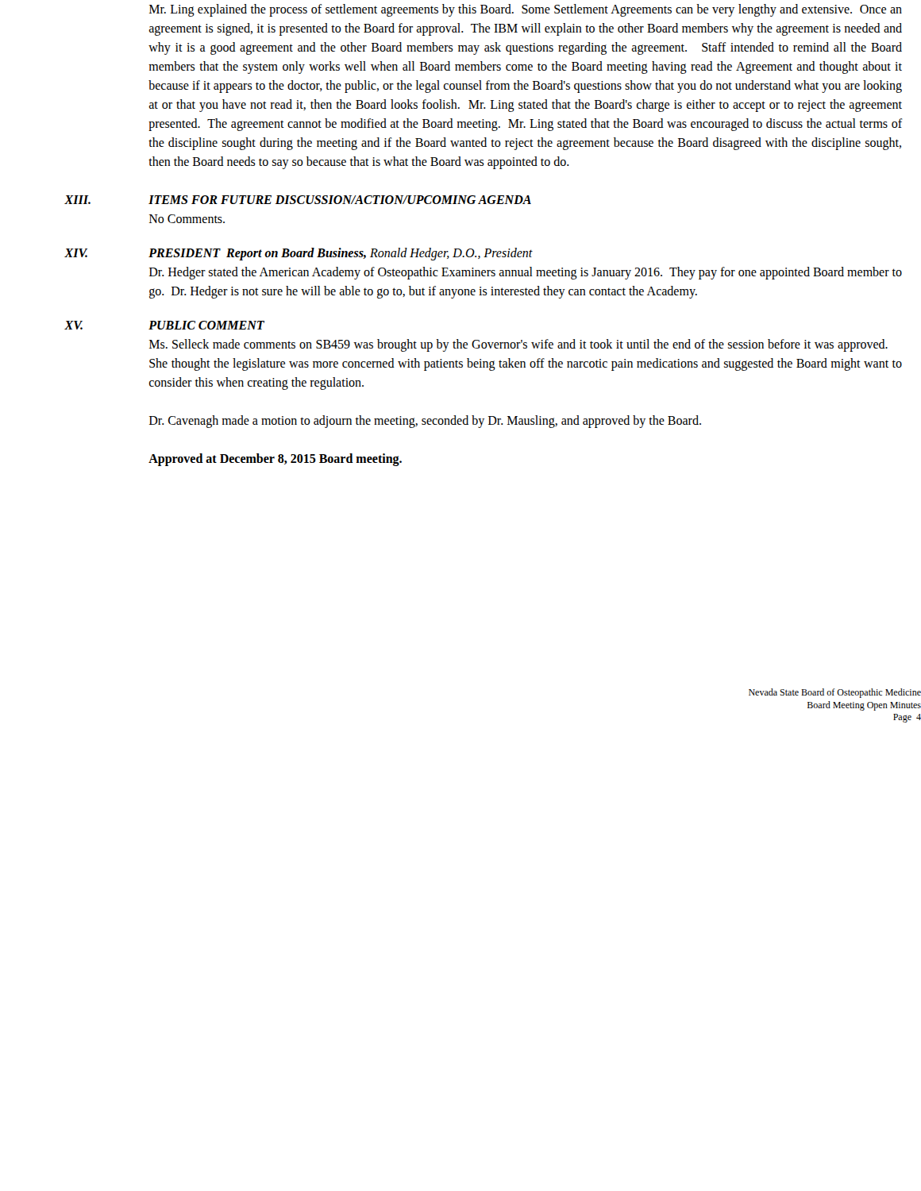Mr. Ling explained the process of settlement agreements by this Board. Some Settlement Agreements can be very lengthy and extensive. Once an agreement is signed, it is presented to the Board for approval. The IBM will explain to the other Board members why the agreement is needed and why it is a good agreement and the other Board members may ask questions regarding the agreement. Staff intended to remind all the Board members that the system only works well when all Board members come to the Board meeting having read the Agreement and thought about it because if it appears to the doctor, the public, or the legal counsel from the Board's questions show that you do not understand what you are looking at or that you have not read it, then the Board looks foolish. Mr. Ling stated that the Board's charge is either to accept or to reject the agreement presented. The agreement cannot be modified at the Board meeting. Mr. Ling stated that the Board was encouraged to discuss the actual terms of the discipline sought during the meeting and if the Board wanted to reject the agreement because the Board disagreed with the discipline sought, then the Board needs to say so because that is what the Board was appointed to do.
XIII.
ITEMS FOR FUTURE DISCUSSION/ACTION/UPCOMING AGENDA
No Comments.
XIV.
PRESIDENT Report on Board Business, Ronald Hedger, D.O., President
Dr. Hedger stated the American Academy of Osteopathic Examiners annual meeting is January 2016. They pay for one appointed Board member to go. Dr. Hedger is not sure he will be able to go to, but if anyone is interested they can contact the Academy.
XV.
PUBLIC COMMENT
Ms. Selleck made comments on SB459 was brought up by the Governor's wife and it took it until the end of the session before it was approved. She thought the legislature was more concerned with patients being taken off the narcotic pain medications and suggested the Board might want to consider this when creating the regulation.
Dr. Cavenagh made a motion to adjourn the meeting, seconded by Dr. Mausling, and approved by the Board.
Approved at December 8, 2015 Board meeting.
Nevada State Board of Osteopathic Medicine
Board Meeting Open Minutes
Page 4